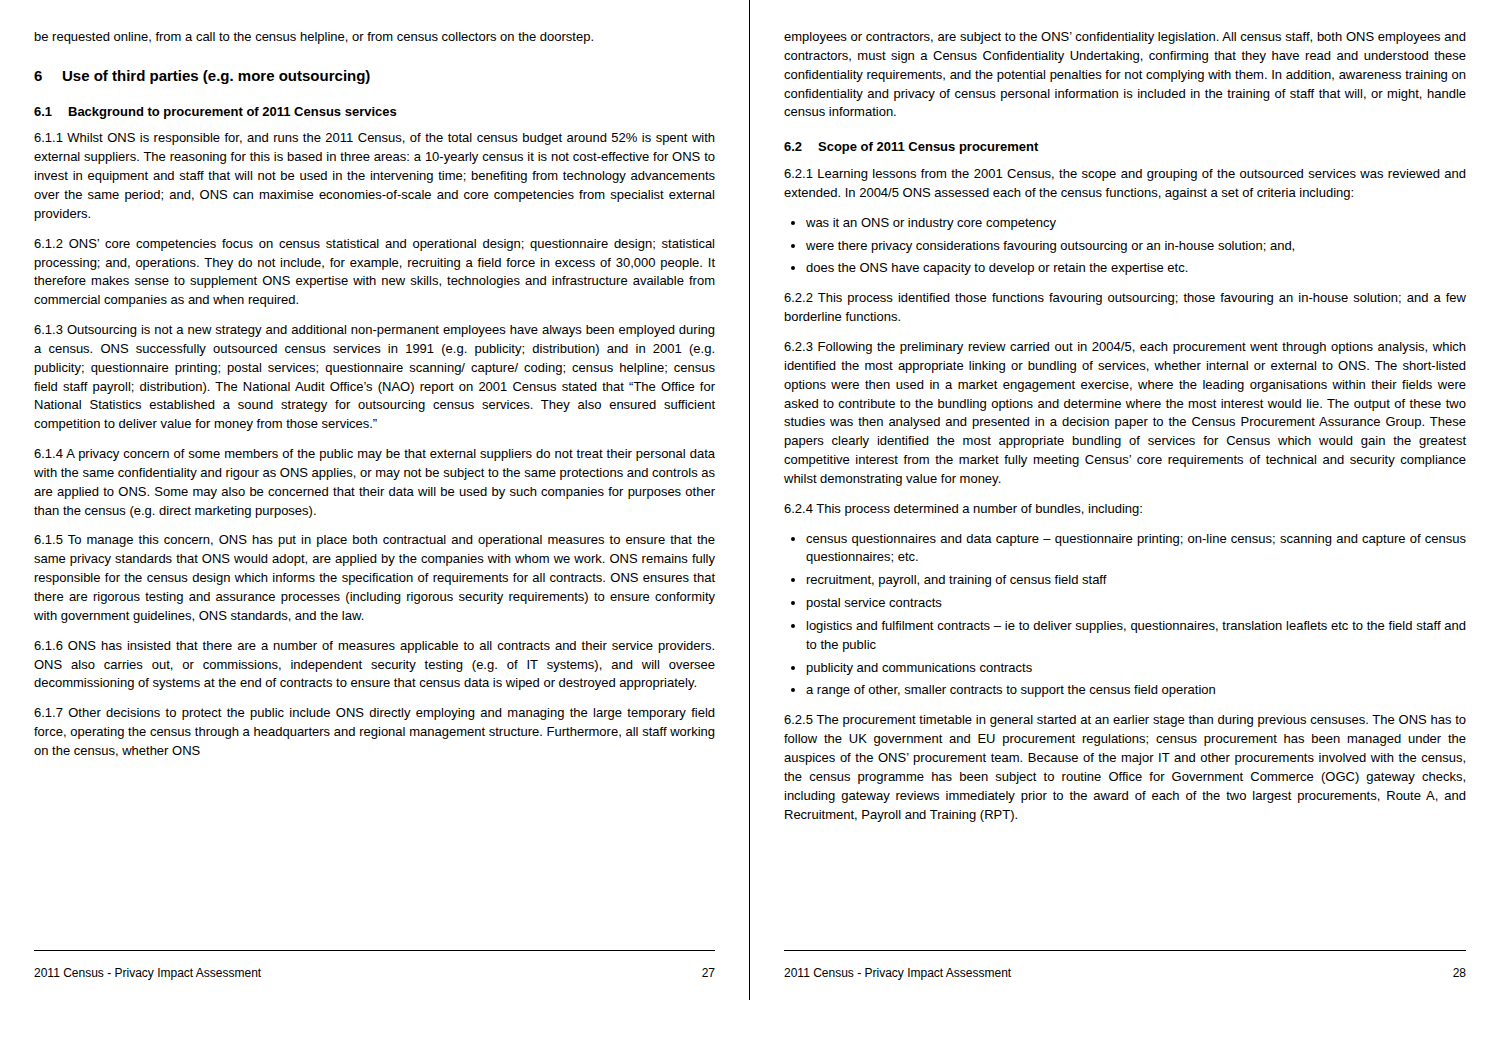be requested online, from a call to the census helpline, or from census collectors on the doorstep.
6 Use of third parties (e.g. more outsourcing)
6.1 Background to procurement of 2011 Census services
6.1.1 Whilst ONS is responsible for, and runs the 2011 Census, of the total census budget around 52% is spent with external suppliers. The reasoning for this is based in three areas: a 10-yearly census it is not cost-effective for ONS to invest in equipment and staff that will not be used in the intervening time; benefiting from technology advancements over the same period; and, ONS can maximise economies-of-scale and core competencies from specialist external providers.
6.1.2 ONS’ core competencies focus on census statistical and operational design; questionnaire design; statistical processing; and, operations. They do not include, for example, recruiting a field force in excess of 30,000 people. It therefore makes sense to supplement ONS expertise with new skills, technologies and infrastructure available from commercial companies as and when required.
6.1.3 Outsourcing is not a new strategy and additional non-permanent employees have always been employed during a census. ONS successfully outsourced census services in 1991 (e.g. publicity; distribution) and in 2001 (e.g. publicity; questionnaire printing; postal services; questionnaire scanning/ capture/ coding; census helpline; census field staff payroll; distribution). The National Audit Office’s (NAO) report on 2001 Census stated that “The Office for National Statistics established a sound strategy for outsourcing census services. They also ensured sufficient competition to deliver value for money from those services.”
6.1.4 A privacy concern of some members of the public may be that external suppliers do not treat their personal data with the same confidentiality and rigour as ONS applies, or may not be subject to the same protections and controls as are applied to ONS. Some may also be concerned that their data will be used by such companies for purposes other than the census (e.g. direct marketing purposes).
6.1.5 To manage this concern, ONS has put in place both contractual and operational measures to ensure that the same privacy standards that ONS would adopt, are applied by the companies with whom we work. ONS remains fully responsible for the census design which informs the specification of requirements for all contracts. ONS ensures that there are rigorous testing and assurance processes (including rigorous security requirements) to ensure conformity with government guidelines, ONS standards, and the law.
6.1.6 ONS has insisted that there are a number of measures applicable to all contracts and their service providers. ONS also carries out, or commissions, independent security testing (e.g. of IT systems), and will oversee decommissioning of systems at the end of contracts to ensure that census data is wiped or destroyed appropriately.
6.1.7 Other decisions to protect the public include ONS directly employing and managing the large temporary field force, operating the census through a headquarters and regional management structure. Furthermore, all staff working on the census, whether ONS
2011 Census - Privacy Impact Assessment
27
employees or contractors, are subject to the ONS’ confidentiality legislation. All census staff, both ONS employees and contractors, must sign a Census Confidentiality Undertaking, confirming that they have read and understood these confidentiality requirements, and the potential penalties for not complying with them. In addition, awareness training on confidentiality and privacy of census personal information is included in the training of staff that will, or might, handle census information.
6.2 Scope of 2011 Census procurement
6.2.1 Learning lessons from the 2001 Census, the scope and grouping of the outsourced services was reviewed and extended. In 2004/5 ONS assessed each of the census functions, against a set of criteria including:
was it an ONS or industry core competency
were there privacy considerations favouring outsourcing or an in-house solution; and,
does the ONS have capacity to develop or retain the expertise etc.
6.2.2 This process identified those functions favouring outsourcing; those favouring an in-house solution; and a few borderline functions.
6.2.3 Following the preliminary review carried out in 2004/5, each procurement went through options analysis, which identified the most appropriate linking or bundling of services, whether internal or external to ONS. The short-listed options were then used in a market engagement exercise, where the leading organisations within their fields were asked to contribute to the bundling options and determine where the most interest would lie. The output of these two studies was then analysed and presented in a decision paper to the Census Procurement Assurance Group. These papers clearly identified the most appropriate bundling of services for Census which would gain the greatest competitive interest from the market fully meeting Census’ core requirements of technical and security compliance whilst demonstrating value for money.
6.2.4 This process determined a number of bundles, including:
census questionnaires and data capture – questionnaire printing; on-line census; scanning and capture of census questionnaires; etc.
recruitment, payroll, and training of census field staff
postal service contracts
logistics and fulfilment contracts – ie to deliver supplies, questionnaires, translation leaflets etc to the field staff and to the public
publicity and communications contracts
a range of other, smaller contracts to support the census field operation
6.2.5 The procurement timetable in general started at an earlier stage than during previous censuses. The ONS has to follow the UK government and EU procurement regulations; census procurement has been managed under the auspices of the ONS’ procurement team. Because of the major IT and other procurements involved with the census, the census programme has been subject to routine Office for Government Commerce (OGC) gateway checks, including gateway reviews immediately prior to the award of each of the two largest procurements, Route A, and Recruitment, Payroll and Training (RPT).
2011 Census - Privacy Impact Assessment
28